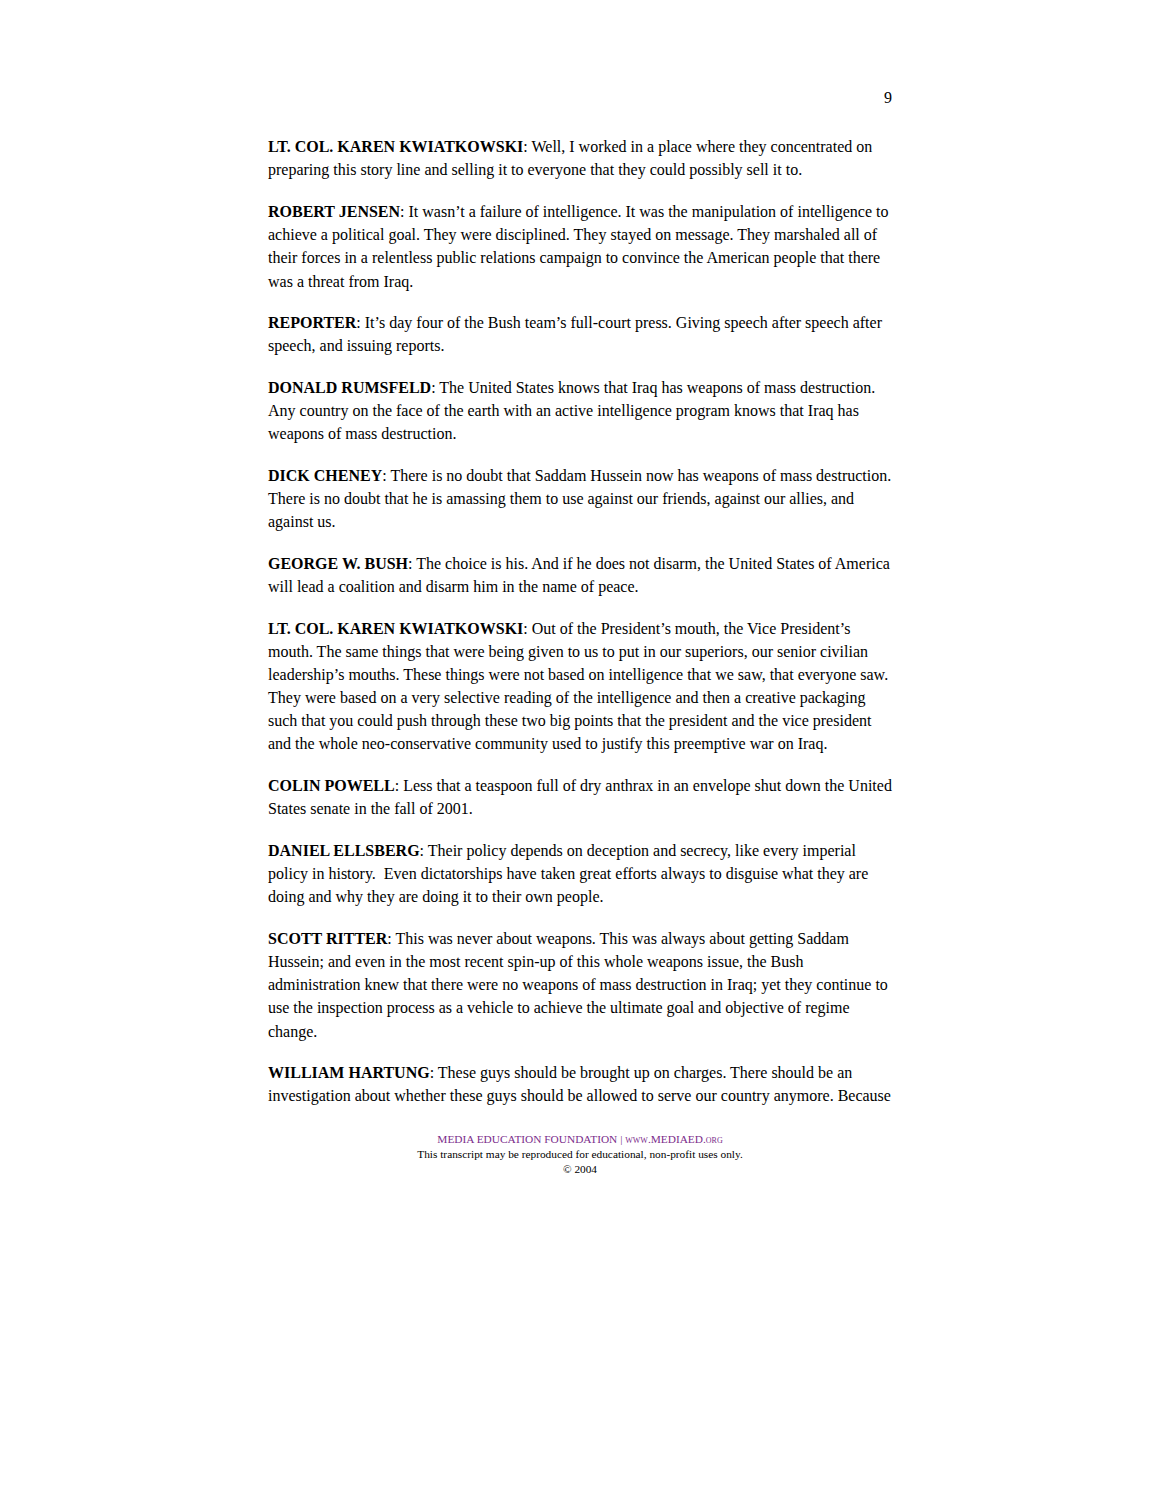9
LT. COL. KAREN KWIATKOWSKI: Well, I worked in a place where they concentrated on preparing this story line and selling it to everyone that they could possibly sell it to.
ROBERT JENSEN: It wasn’t a failure of intelligence. It was the manipulation of intelligence to achieve a political goal. They were disciplined. They stayed on message. They marshaled all of their forces in a relentless public relations campaign to convince the American people that there was a threat from Iraq.
REPORTER: It’s day four of the Bush team’s full-court press. Giving speech after speech after speech, and issuing reports.
DONALD RUMSFELD: The United States knows that Iraq has weapons of mass destruction. Any country on the face of the earth with an active intelligence program knows that Iraq has weapons of mass destruction.
DICK CHENEY: There is no doubt that Saddam Hussein now has weapons of mass destruction. There is no doubt that he is amassing them to use against our friends, against our allies, and against us.
GEORGE W. BUSH: The choice is his. And if he does not disarm, the United States of America will lead a coalition and disarm him in the name of peace.
LT. COL. KAREN KWIATKOWSKI: Out of the President’s mouth, the Vice President’s mouth. The same things that were being given to us to put in our superiors, our senior civilian leadership’s mouths. These things were not based on intelligence that we saw, that everyone saw. They were based on a very selective reading of the intelligence and then a creative packaging such that you could push through these two big points that the president and the vice president and the whole neo-conservative community used to justify this preemptive war on Iraq.
COLIN POWELL: Less that a teaspoon full of dry anthrax in an envelope shut down the United States senate in the fall of 2001.
DANIEL ELLSBERG: Their policy depends on deception and secrecy, like every imperial policy in history. Even dictatorships have taken great efforts always to disguise what they are doing and why they are doing it to their own people.
SCOTT RITTER: This was never about weapons. This was always about getting Saddam Hussein; and even in the most recent spin-up of this whole weapons issue, the Bush administration knew that there were no weapons of mass destruction in Iraq; yet they continue to use the inspection process as a vehicle to achieve the ultimate goal and objective of regime change.
WILLIAM HARTUNG: These guys should be brought up on charges. There should be an investigation about whether these guys should be allowed to serve our country anymore. Because
MEDIA EDUCATION FOUNDATION | www.MEDIAED.org
This transcript may be reproduced for educational, non-profit uses only.
© 2004